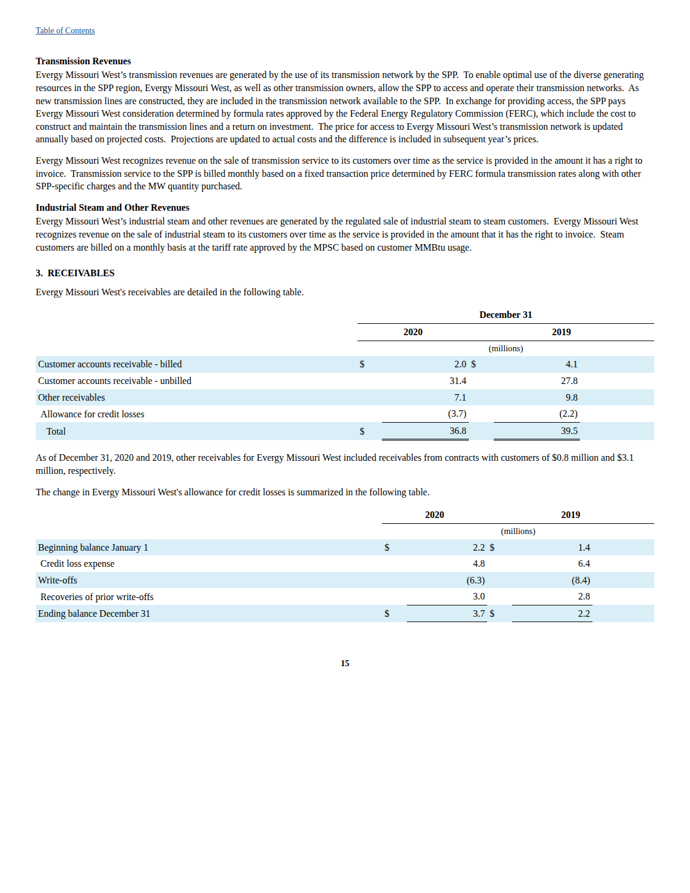Table of Contents
Transmission Revenues
Evergy Missouri West’s transmission revenues are generated by the use of its transmission network by the SPP. To enable optimal use of the diverse generating resources in the SPP region, Evergy Missouri West, as well as other transmission owners, allow the SPP to access and operate their transmission networks. As new transmission lines are constructed, they are included in the transmission network available to the SPP. In exchange for providing access, the SPP pays Evergy Missouri West consideration determined by formula rates approved by the Federal Energy Regulatory Commission (FERC), which include the cost to construct and maintain the transmission lines and a return on investment. The price for access to Evergy Missouri West’s transmission network is updated annually based on projected costs. Projections are updated to actual costs and the difference is included in subsequent year’s prices.
Evergy Missouri West recognizes revenue on the sale of transmission service to its customers over time as the service is provided in the amount it has a right to invoice. Transmission service to the SPP is billed monthly based on a fixed transaction price determined by FERC formula transmission rates along with other SPP-specific charges and the MW quantity purchased.
Industrial Steam and Other Revenues
Evergy Missouri West’s industrial steam and other revenues are generated by the regulated sale of industrial steam to steam customers. Evergy Missouri West recognizes revenue on the sale of industrial steam to its customers over time as the service is provided in the amount that it has the right to invoice. Steam customers are billed on a monthly basis at the tariff rate approved by the MPSC based on customer MMBtu usage.
3. RECEIVABLES
Evergy Missouri West's receivables are detailed in the following table.
| | December 31 |
| | 2020 | 2019 |
| | (millions) |
| Customer accounts receivable - billed | $ | 2.0 | $ | 4.1 | |
| Customer accounts receivable - unbilled | | 31.4 | | 27.8 | |
| Other receivables | | 7.1 | | 9.8 | |
| Allowance for credit losses | | (3.7) | | (2.2) | |
| Total | $ | 36.8 | | 39.5 | |
As of December 31, 2020 and 2019, other receivables for Evergy Missouri West included receivables from contracts with customers of $0.8 million and $3.1 million, respectively.
The change in Evergy Missouri West's allowance for credit losses is summarized in the following table.
| | 2020 | 2019 |
| | (millions) |
| Beginning balance January 1 | $ | 2.2 | $ | 1.4 | |
| Credit loss expense | | 4.8 | | 6.4 | |
| Write-offs | | (6.3) | | (8.4) | |
| Recoveries of prior write-offs | | 3.0 | | 2.8 | |
| Ending balance December 31 | $ | 3.7 | $ | 2.2 | |
15